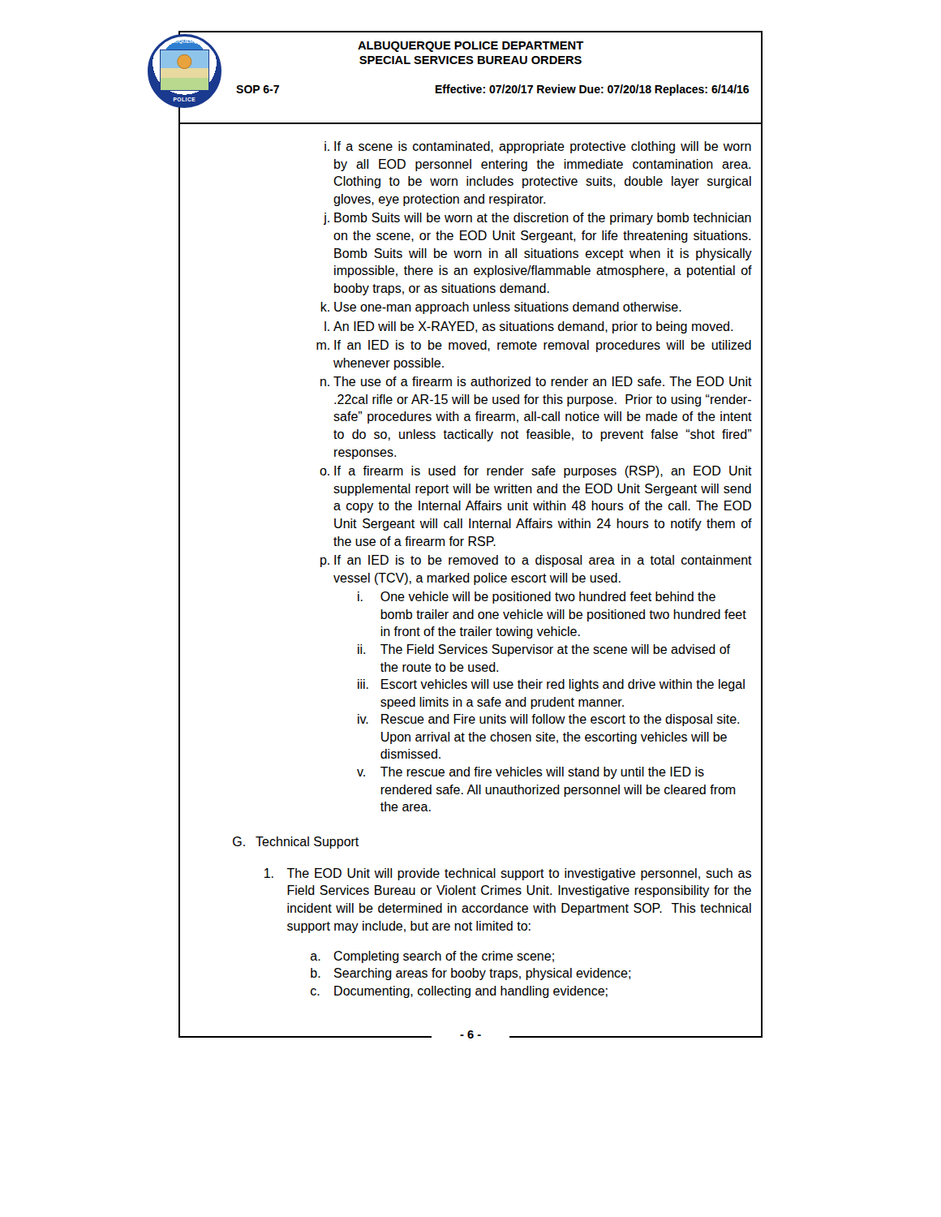ALBUQUERQUE
POLICE
ALBUQUERQUE POLICE DEPARTMENT
SPECIAL SERVICES BUREAU ORDERS
SOP 6-7 Effective: 07/20/17 Review Due: 07/20/18 Replaces: 6/14/16
i. If a scene is contaminated, appropriate protective clothing will be worn by all EOD personnel entering the immediate contamination area. Clothing to be worn includes protective suits, double layer surgical gloves, eye protection and respirator.
j. Bomb Suits will be worn at the discretion of the primary bomb technician on the scene, or the EOD Unit Sergeant, for life threatening situations. Bomb Suits will be worn in all situations except when it is physically impossible, there is an explosive/flammable atmosphere, a potential of booby traps, or as situations demand.
k. Use one-man approach unless situations demand otherwise.
l. An IED will be X-RAYED, as situations demand, prior to being moved.
m. If an IED is to be moved, remote removal procedures will be utilized whenever possible.
n. The use of a firearm is authorized to render an IED safe. The EOD Unit .22cal rifle or AR-15 will be used for this purpose. Prior to using “render-safe” procedures with a firearm, all-call notice will be made of the intent to do so, unless tactically not feasible, to prevent false “shot fired” responses.
o. If a firearm is used for render safe purposes (RSP), an EOD Unit supplemental report will be written and the EOD Unit Sergeant will send a copy to the Internal Affairs unit within 48 hours of the call. The EOD Unit Sergeant will call Internal Affairs within 24 hours to notify them of the use of a firearm for RSP.
p. If an IED is to be removed to a disposal area in a total containment vessel (TCV), a marked police escort will be used.
i. One vehicle will be positioned two hundred feet behind the bomb trailer and one vehicle will be positioned two hundred feet in front of the trailer towing vehicle.
ii. The Field Services Supervisor at the scene will be advised of the route to be used.
iii. Escort vehicles will use their red lights and drive within the legal speed limits in a safe and prudent manner.
iv. Rescue and Fire units will follow the escort to the disposal site. Upon arrival at the chosen site, the escorting vehicles will be dismissed.
v. The rescue and fire vehicles will stand by until the IED is rendered safe. All unauthorized personnel will be cleared from the area.
G. Technical Support
1. The EOD Unit will provide technical support to investigative personnel, such as Field Services Bureau or Violent Crimes Unit. Investigative responsibility for the incident will be determined in accordance with Department SOP. This technical support may include, but are not limited to:
a. Completing search of the crime scene;
b. Searching areas for booby traps, physical evidence;
c. Documenting, collecting and handling evidence;
- 6 -